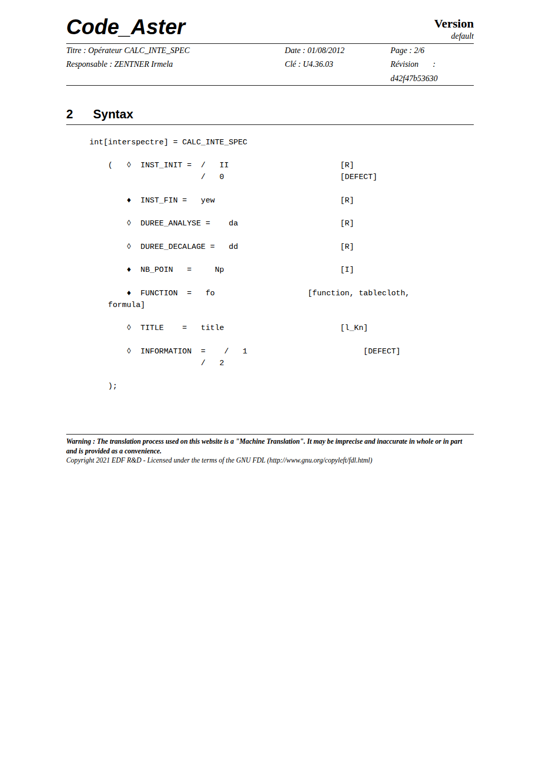Code_Aster
Version default
| Titre : Opérateur CALC_INTE_SPEC | Date : 01/08/2012 | Page : 2/6 |
| Responsable : ZENTNER Irmela | Clé : U4.36.03 | Révision : |
| | | d42f47b53630 |
2 Syntax
int[interspectre] = CALC_INTE_SPEC

    (   ◊  INST_INIT =  /   II                        [R]
                        /   0                         [DEFECT]

        ♦  INST_FIN =   yew                           [R]

        ◊  DUREE_ANALYSE =    da                      [R]

        ◊  DUREE_DECALAGE =   dd                      [R]

        ♦  NB_POIN   =     Np                         [I]

        ♦  FUNCTION  =   fo                    [function, tablecloth,
    formula]

        ◊  TITLE    =   title                         [l_Kn]

        ◊  INFORMATION  =    /   1                         [DEFECT]
                        /   2

    );
Warning : The translation process used on this website is a "Machine Translation". It may be imprecise and inaccurate in whole or in part and is provided as a convenience.
Copyright 2021 EDF R&D - Licensed under the terms of the GNU FDL (http://www.gnu.org/copyleft/fdl.html)